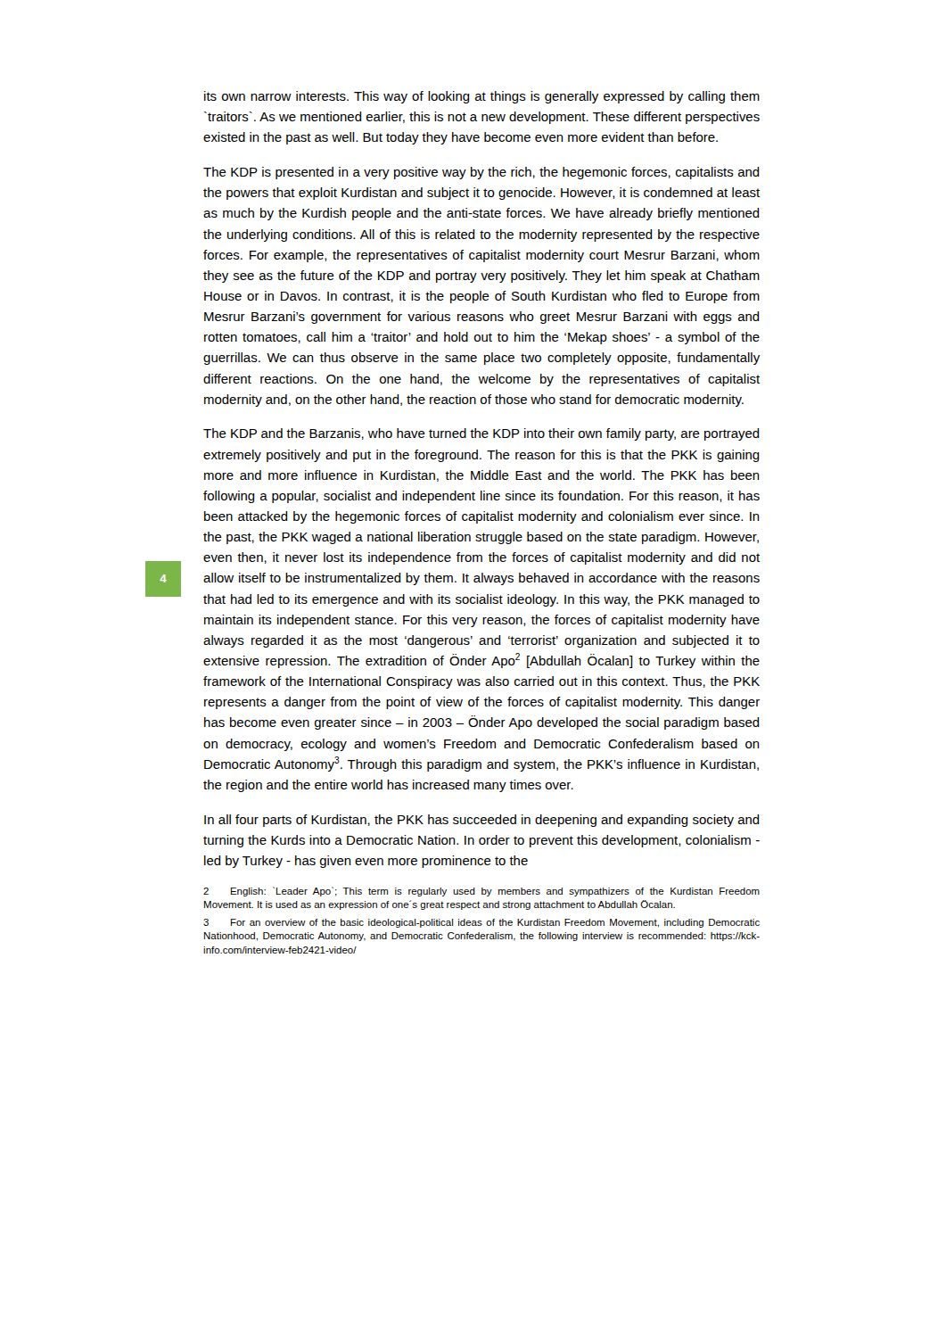4
its own narrow interests. This way of looking at things is generally expressed by calling them `traitors`. As we mentioned earlier, this is not a new development. These different perspectives existed in the past as well. But today they have become even more evident than before.
The KDP is presented in a very positive way by the rich, the hegemonic forces, capitalists and the powers that exploit Kurdistan and subject it to genocide. However, it is condemned at least as much by the Kurdish people and the anti-state forces. We have already briefly mentioned the underlying conditions. All of this is related to the modernity represented by the respective forces. For example, the representatives of capitalist modernity court Mesrur Barzani, whom they see as the future of the KDP and portray very positively. They let him speak at Chatham House or in Davos. In contrast, it is the people of South Kurdistan who fled to Europe from Mesrur Barzani’s government for various reasons who greet Mesrur Barzani with eggs and rotten tomatoes, call him a ‘traitor’ and hold out to him the ‘Mekap shoes’ - a symbol of the guerrillas. We can thus observe in the same place two completely opposite, fundamentally different reactions. On the one hand, the welcome by the representatives of capitalist modernity and, on the other hand, the reaction of those who stand for democratic modernity.
The KDP and the Barzanis, who have turned the KDP into their own family party, are portrayed extremely positively and put in the foreground. The reason for this is that the PKK is gaining more and more influence in Kurdistan, the Middle East and the world. The PKK has been following a popular, socialist and independent line since its foundation. For this reason, it has been attacked by the hegemonic forces of capitalist modernity and colonialism ever since. In the past, the PKK waged a national liberation struggle based on the state paradigm. However, even then, it never lost its independence from the forces of capitalist modernity and did not allow itself to be instrumentalized by them. It always behaved in accordance with the reasons that had led to its emergence and with its socialist ideology. In this way, the PKK managed to maintain its independent stance. For this very reason, the forces of capitalist modernity have always regarded it as the most ‘dangerous’ and ‘terrorist’ organization and subjected it to extensive repression. The extradition of Önder Apo2 [Abdullah Öcalan] to Turkey within the framework of the International Conspiracy was also carried out in this context. Thus, the PKK represents a danger from the point of view of the forces of capitalist modernity. This danger has become even greater since – in 2003 – Önder Apo developed the social paradigm based on democracy, ecology and women’s Freedom and Democratic Confederalism based on Democratic Autonomy3. Through this paradigm and system, the PKK’s influence in Kurdistan, the region and the entire world has increased many times over.
In all four parts of Kurdistan, the PKK has succeeded in deepening and expanding society and turning the Kurds into a Democratic Nation. In order to prevent this development, colonialism - led by Turkey - has given even more prominence to the
2 English: `Leader Apo`; This term is regularly used by members and sympathizers of the Kurdistan Freedom Movement. It is used as an expression of one´s great respect and strong attachment to Abdullah Öcalan.
3 For an overview of the basic ideological-political ideas of the Kurdistan Freedom Movement, including Democratic Nationhood, Democratic Autonomy, and Democratic Confederalism, the following interview is recommended: https://kck-info.com/interview-feb2421-video/